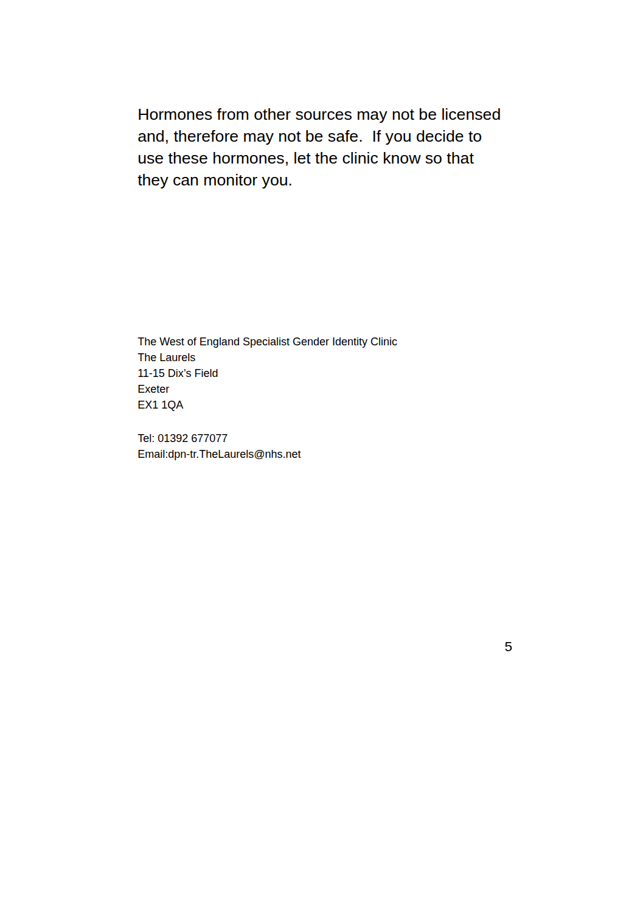Hormones from other sources may not be licensed and, therefore may not be safe. If you decide to use these hormones, let the clinic know so that they can monitor you.
The West of England Specialist Gender Identity Clinic
The Laurels
11-15 Dix’s Field
Exeter
EX1 1QA
Tel: 01392 677077
Email:dpn-tr.TheLaurels@nhs.net
5